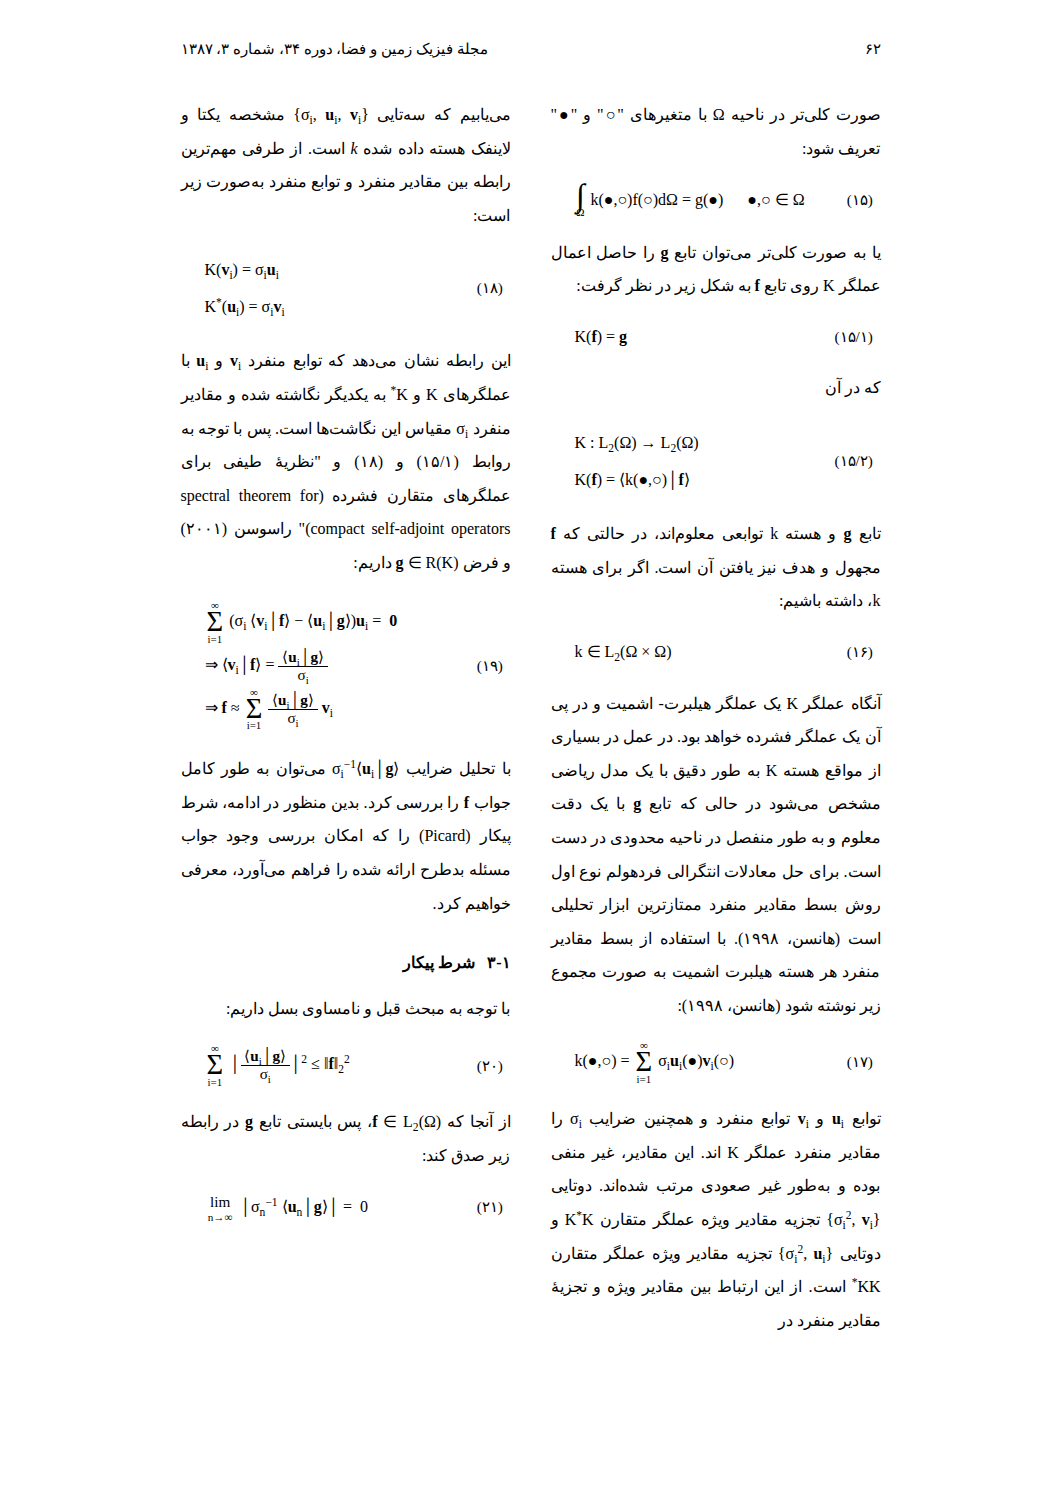۶۲
مجلة فیزیک زمین و فضا، دوره ۳۴، شماره ۳، ۱۳۸۷
صورت کلی‌تر در ناحیه Ω با متغیرهای "○" و "●" تعریف شود:
(۱۵)
∫Ω k(●,○)f(○)dΩ = g(●) ●,○ ∈ Ω
یا به صورت کلی‌تر می‌توان تابع g را حاصل اعمال عملگر K روی تابع f به شکل زیر در نظر گرفت:
(۱۵/۱)
K(f) = g
که در آن
(۱۵/۲)
K : L2(Ω) → L2(Ω) K(f) = ⟨k(●,○)│f⟩
تابع g و هسته k توابعی معلوم‌اند، در حالتی که f مجهول و هدف نیز یافتن آن است. اگر برای هسته k، داشته باشیم:
(۱۶)
k ∈ L2(Ω × Ω)
آنگاه عملگر K یک عملگر هیلبرت- اشمیت و در پی آن یک عملگر فشرده خواهد بود. در عمل در بسیاری از مواقع هسته K به طور دقیق با یک مدل ریاضی مشخص می‌شود در حالی که تابع g با یک دقت معلوم و به طور منفصل در ناحیه محدودی در دست است. برای حل معادلات انتگرالی فردهولم نوع اول روش بسط مقادیر منفرد ممتازترین ابزار تحلیلی است (هانسن، ۱۹۹۸). با استفاده از بسط مقادیر منفرد هر هسته هیلبرت اشمیت به صورت مجموع زیر نوشته شود (هانسن، ۱۹۹۸):
(۱۷)
k(●,○) = ∞Σi=1 σiui(●)vi(○)
توابع ui و vi توابع منفرد و همچنین ضرایب σi را مقادیر منفرد عملگر K اند. این مقادیر، غیر منفی بوده و به‌طور غیر صعودی مرتب شده‌اند. دوتایی {σi2, vi} تجزیه مقادیر ویژه عملگر متقارن K*K و دوتایی {σi2, ui} تجزیه مقادیر ویژه عملگر متقارن KK* است. از این ارتباط بین مقادیر ویژه و تجزیۀ مقادیر منفرد در
می‌یابیم که سه‌تایی {σi, ui, vi} مشخصه یکتا و لاینفک هسته داده شده k است. از طرفی مهم‌ترین رابطه بین مقادیر منفرد و توابع منفرد به‌صورت زیر است:
(۱۸)
K(vi) = σiui K*(ui) = σivi
این رابطه نشان می‌دهد که توابع منفرد vi و ui با عملگرهای K و K* به یکدیگر نگاشته شده و مقادیر منفرد σi مقیاس این نگاشت‌ها است. پس با توجه به روابط (۱۵/۱) و (۱۸) و "نظریۀ طیفی برای عملگرهای متقارن فشرده (spectral theorem for compact self-adjoint operators)" راسوسن (۲۰۰۱) و فرض g ∈ R(K) داریم:
(۱۹)
∞Σi=1 (σi ⟨vi│f⟩ − ⟨ui│g⟩)ui = 0 ⇒ ⟨vi│f⟩ = ⟨ui│g⟩σi ⇒ f ≈ ∞Σi=1 ⟨ui│g⟩σi vi
با تحلیل ضرایب σi−1⟨ui│g⟩ می‌توان به طور کامل جواب f را بررسی کرد. بدین منظور در ادامه، شرط پیکار (Picard) را که امکان بررسی وجود جواب مسئله بدطرح ارائه شده را فراهم می‌آورد، معرفی خواهیم کرد.
۳-۱ شرط پیکار
با توجه به مبحث قبل و نامساوی بسل داریم:
(۲۰)
∞Σi=1 │⟨ui│g⟩σi│2 ≤ ‖f‖22
از آنجا که f ∈ L2(Ω)، پس بایستی تابع g در رابطه زیر صدق کند:
(۲۱)
lim n→∞ │σn−1 ⟨un│g⟩│ = 0